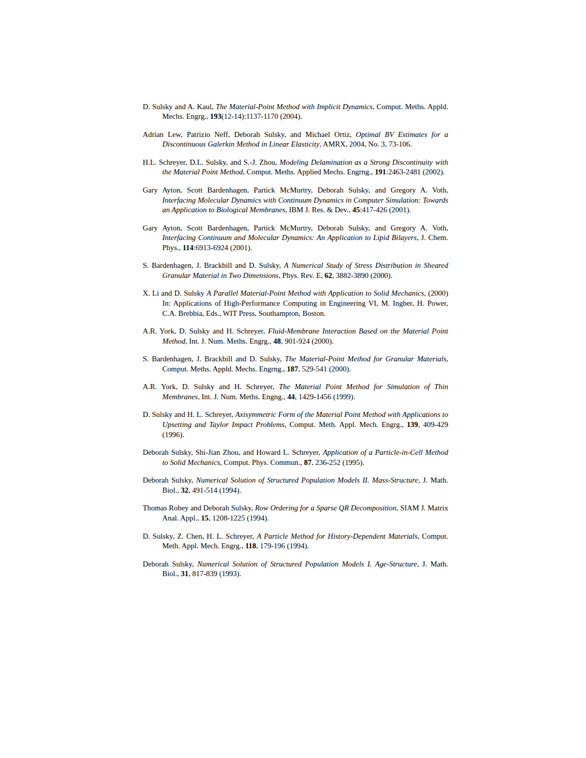D. Sulsky and A. Kaul, The Material-Point Method with Implicit Dynamics, Comput. Meths. Appld. Mechs. Engrg., 193(12-14):1137-1170 (2004).
Adrian Lew, Patrizio Neff, Deborah Sulsky, and Michael Ortiz, Optimal BV Estimates for a Discontinuous Galerkin Method in Linear Elasticity, AMRX, 2004, No. 3, 73-106.
H.L. Schreyer, D.L. Sulsky, and S.-J. Zhou, Modeling Delamination as a Strong Discontinuity with the Material Point Method, Comput. Meths. Applied Mechs. Engrng., 191:2463-2481 (2002).
Gary Ayton, Scott Bardenhagen, Partick McMurtry, Deborah Sulsky, and Gregory A. Voth, Interfacing Molecular Dynamics with Continuum Dynamics in Computer Simulation: Towards an Application to Biological Membranes, IBM J. Res. & Dev., 45:417-426 (2001).
Gary Ayton, Scott Bardenhagen, Partick McMurtry, Deborah Sulsky, and Gregory A. Voth, Interfacing Continuum and Molecular Dynamics: An Application to Lipid Bilayers, J. Chem. Phys., 114:6913-6924 (2001).
S. Bardenhagen, J. Brackbill and D. Sulsky, A Numerical Study of Stress Distribution in Sheared Granular Material in Two Dimensions, Phys. Rev. E, 62, 3882-3890 (2000).
X. Li and D. Sulsky A Parallel Material-Point Method with Application to Solid Mechanics, (2000) In: Applications of High-Performance Computing in Engineering VI, M. Ingber, H. Power, C.A. Brebbia, Eds., WIT Press, Southampton, Boston.
A.R. York, D. Sulsky and H. Schreyer, Fluid-Membrane Interaction Based on the Material Point Method, Int. J. Num. Meths. Engrg., 48, 901-924 (2000).
S. Bardenhagen, J. Brackbill and D. Sulsky, The Material-Point Method for Granular Materials, Comput. Meths. Appld. Mechs. Engrng., 187, 529-541 (2000).
A.R. York, D. Sulsky and H. Schreyer, The Material Point Method for Simulation of Thin Membranes, Int. J. Num. Meths. Engng., 44, 1429-1456 (1999).
D. Sulsky and H. L. Schreyer, Axisymmetric Form of the Material Point Method with Applications to Upsetting and Taylor Impact Problems, Comput. Meth. Appl. Mech. Engrg., 139, 409-429 (1996).
Deborah Sulsky, Shi-Jian Zhou, and Howard L. Schreyer, Application of a Particle-in-Cell Method to Solid Mechanics, Comput. Phys. Commun., 87, 236-252 (1995).
Deborah Sulsky, Numerical Solution of Structured Population Models II. Mass-Structure, J. Math. Biol., 32, 491-514 (1994).
Thomas Robey and Deborah Sulsky, Row Ordering for a Sparse QR Decomposition, SIAM J. Matrix Anal. Appl., 15, 1208-1225 (1994).
D. Sulsky, Z. Chen, H. L. Schreyer, A Particle Method for History-Dependent Materials, Comput. Meth. Appl. Mech. Engrg., 118, 179-196 (1994).
Deborah Sulsky, Numerical Solution of Structured Population Models I. Age-Structure, J. Math. Biol., 31, 817-839 (1993).